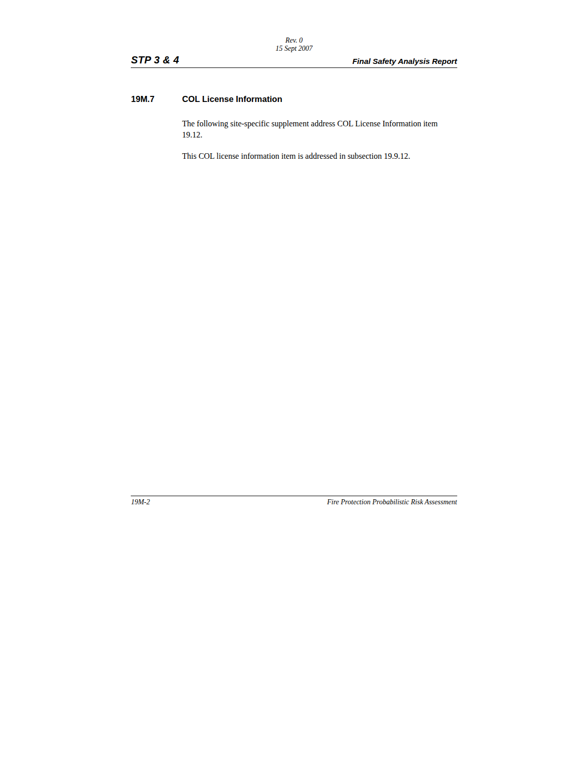Rev. 0
15 Sept 2007
STP 3 & 4
Final Safety Analysis Report
19M.7 COL License Information
The following site-specific supplement address COL License Information item 19.12.
This COL license information item is addressed in subsection 19.9.12.
19M-2
Fire Protection Probabilistic Risk Assessment